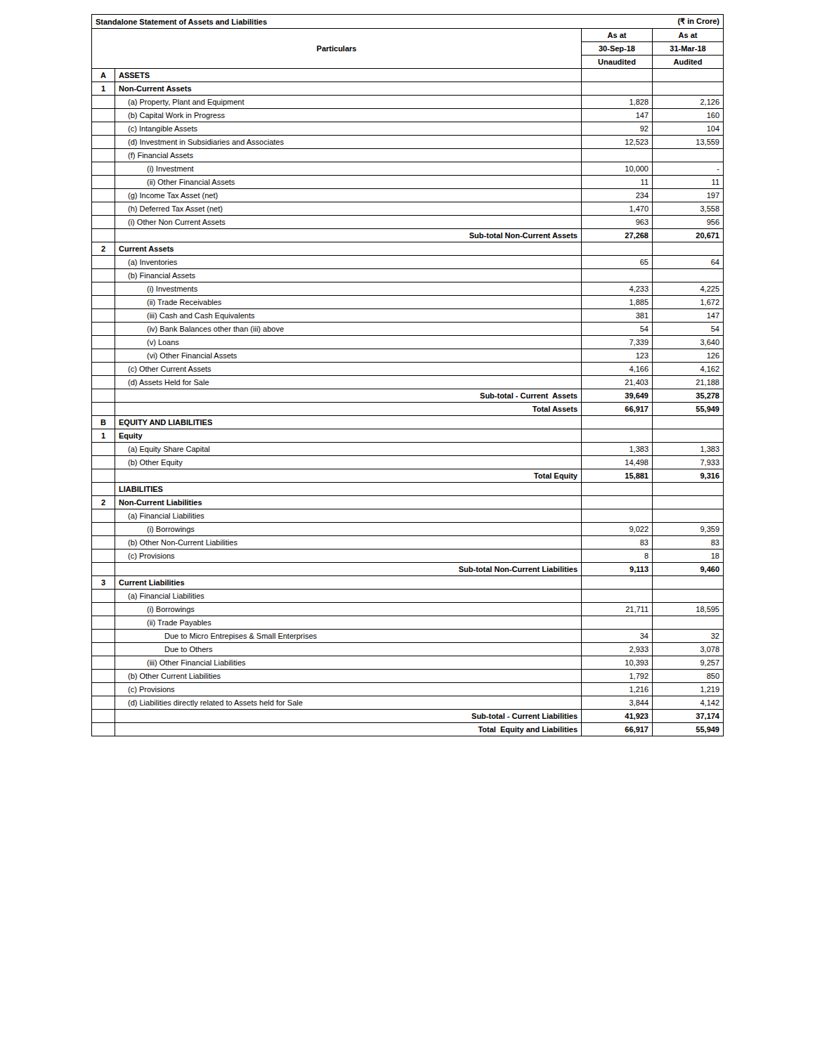| Standalone Statement of Assets and Liabilities | (₹ in Crore) |
| Particulars | As at | As at |
| 30-Sep-18 | 31-Mar-18 |
| Unaudited | Audited |
| A | ASSETS | | |
| 1 | Non-Current Assets | | |
| | (a) Property, Plant and Equipment | 1,828 | 2,126 |
| | (b) Capital Work in Progress | 147 | 160 |
| | (c) Intangible Assets | 92 | 104 |
| | (d) Investment in Subsidiaries and Associates | 12,523 | 13,559 |
| | (f) Financial Assets | | |
| | (i) Investment | 10,000 | - |
| | (ii) Other Financial Assets | 11 | 11 |
| | (g) Income Tax Asset (net) | 234 | 197 |
| | (h) Deferred Tax Asset (net) | 1,470 | 3,558 |
| | (i) Other Non Current Assets | 963 | 956 |
| | Sub-total Non-Current Assets | 27,268 | 20,671 |
| 2 | Current Assets | | |
| | (a) Inventories | 65 | 64 |
| | (b) Financial Assets | | |
| | (i) Investments | 4,233 | 4,225 |
| | (ii) Trade Receivables | 1,885 | 1,672 |
| | (iii) Cash and Cash Equivalents | 381 | 147 |
| | (iv) Bank Balances other than (iii) above | 54 | 54 |
| | (v) Loans | 7,339 | 3,640 |
| | (vi) Other Financial Assets | 123 | 126 |
| | (c) Other Current Assets | 4,166 | 4,162 |
| | (d) Assets Held for Sale | 21,403 | 21,188 |
| | Sub-total - Current Assets | 39,649 | 35,278 |
| | Total Assets | 66,917 | 55,949 |
| B | EQUITY AND LIABILITIES | | |
| 1 | Equity | | |
| | (a) Equity Share Capital | 1,383 | 1,383 |
| | (b) Other Equity | 14,498 | 7,933 |
| | Total Equity | 15,881 | 9,316 |
| | LIABILITIES | | |
| 2 | Non-Current Liabilities | | |
| | (a) Financial Liabilities | | |
| | (i) Borrowings | 9,022 | 9,359 |
| | (b) Other Non-Current Liabilities | 83 | 83 |
| | (c) Provisions | 8 | 18 |
| | Sub-total Non-Current Liabilities | 9,113 | 9,460 |
| 3 | Current Liabilities | | |
| | (a) Financial Liabilities | | |
| | (i) Borrowings | 21,711 | 18,595 |
| | (ii) Trade Payables | | |
| | Due to Micro Entrepises & Small Enterprises | 34 | 32 |
| | Due to Others | 2,933 | 3,078 |
| | (iii) Other Financial Liabilities | 10,393 | 9,257 |
| | (b) Other Current Liabilities | 1,792 | 850 |
| | (c) Provisions | 1,216 | 1,219 |
| | (d) Liabilities directly related to Assets held for Sale | 3,844 | 4,142 |
| | Sub-total - Current Liabilities | 41,923 | 37,174 |
| | Total Equity and Liabilities | 66,917 | 55,949 |